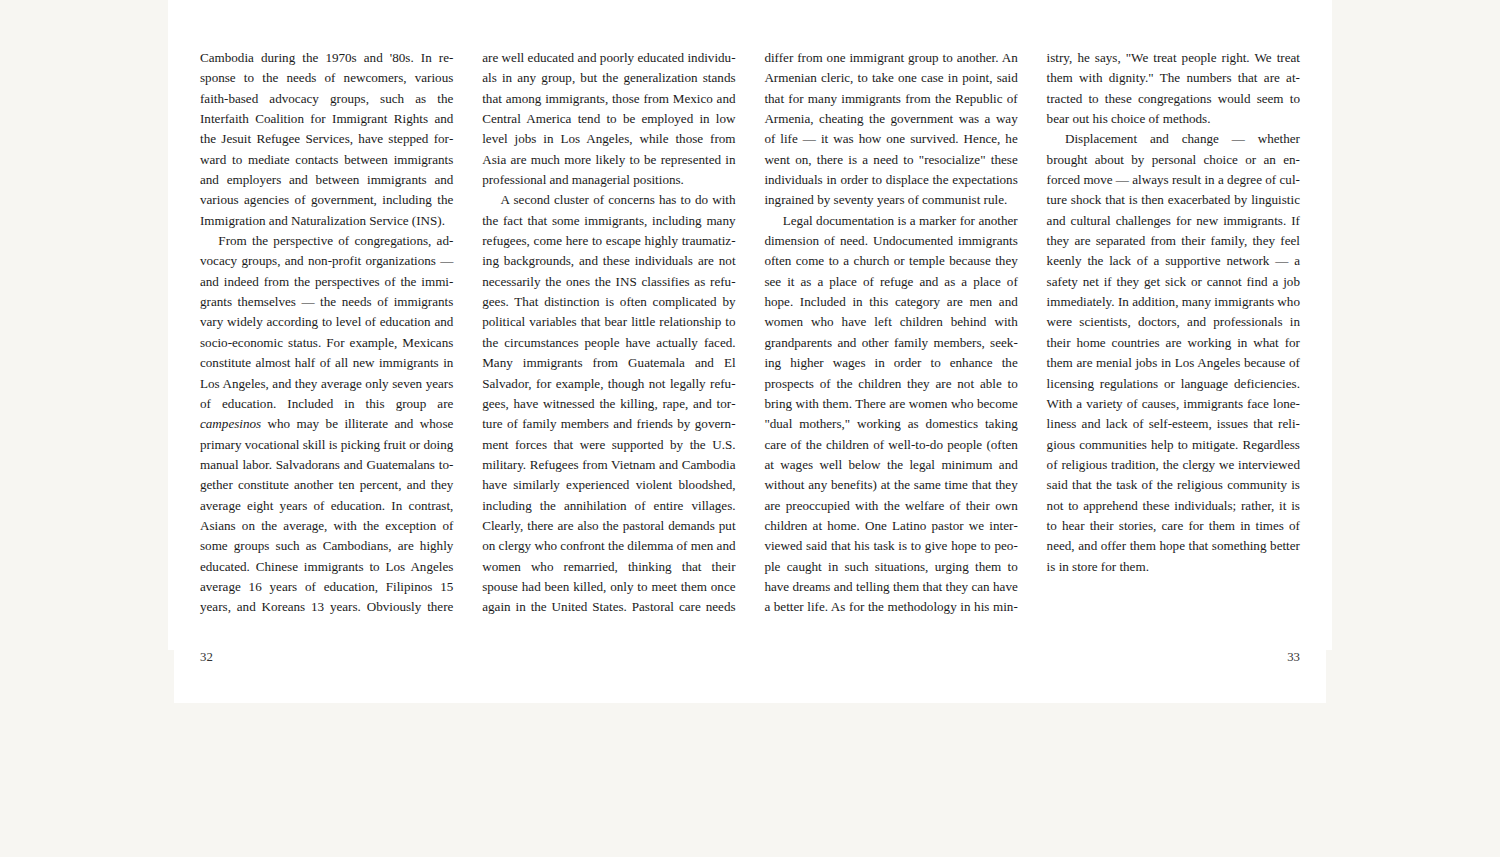Cambodia during the 1970s and '80s. In response to the needs of newcomers, various faith-based advocacy groups, such as the Interfaith Coalition for Immigrant Rights and the Jesuit Refugee Services, have stepped forward to mediate contacts between immigrants and employers and between immigrants and various agencies of government, including the Immigration and Naturalization Service (INS).
From the perspective of congregations, advocacy groups, and non-profit organizations — and indeed from the perspectives of the immigrants themselves — the needs of immigrants vary widely according to level of education and socio-economic status. For example, Mexicans constitute almost half of all new immigrants in Los Angeles, and they average only seven years of education. Included in this group are campesinos who may be illiterate and whose primary vocational skill is picking fruit or doing manual labor. Salvadorans and Guatemalans together constitute another ten percent, and they average eight years of education. In contrast, Asians on the average, with the exception of some groups such as Cambodians, are highly educated. Chinese immigrants to Los Angeles average 16 years of education, Filipinos 15 years, and Koreans 13 years. Obviously there are well educated and poorly educated individuals in any group, but the generalization stands that among immigrants, those from Mexico and Central America tend to be employed in low level jobs in Los Angeles, while those from Asia are much more likely to be represented in professional and managerial positions.
A second cluster of concerns has to do with the fact that some immigrants, including many refugees, come here to escape highly traumatizing backgrounds, and these individuals are not necessarily the ones the INS classifies as refugees. That distinction is often complicated by political variables that bear little relationship to the circumstances people have actually faced. Many immigrants from Guatemala and El Salvador, for example, though not legally refugees, have witnessed the killing, rape, and torture of family members and friends by government forces that were supported by the U.S. military. Refugees from Vietnam and Cambodia have similarly experienced violent bloodshed, including the annihilation of entire villages. Clearly, there are also the pastoral demands put on clergy who confront the dilemma of men and women who remarried, thinking that their spouse had been killed, only to meet them once again in the United States. Pastoral care needs differ from one immigrant group to another. An Armenian cleric, to take one case in point, said that for many immigrants from the Republic of Armenia, cheating the government was a way of life — it was how one survived. Hence, he went on, there is a need to "resocialize" these individuals in order to displace the expectations ingrained by seventy years of communist rule.
Legal documentation is a marker for another dimension of need. Undocumented immigrants often come to a church or temple because they see it as a place of refuge and as a place of hope. Included in this category are men and women who have left children behind with grandparents and other family members, seeking higher wages in order to enhance the prospects of the children they are not able to bring with them. There are women who become "dual mothers," working as domestics taking care of the children of well-to-do people (often at wages well below the legal minimum and without any benefits) at the same time that they are preoccupied with the welfare of their own children at home. One Latino pastor we interviewed said that his task is to give hope to people caught in such situations, urging them to have dreams and telling them that they can have a better life. As for the methodology in his ministry, he says, "We treat people right. We treat them with dignity." The numbers that are attracted to these congregations would seem to bear out his choice of methods.
Displacement and change — whether brought about by personal choice or an enforced move — always result in a degree of culture shock that is then exacerbated by linguistic and cultural challenges for new immigrants. If they are separated from their family, they feel keenly the lack of a supportive network — a safety net if they get sick or cannot find a job immediately. In addition, many immigrants who were scientists, doctors, and professionals in their home countries are working in what for them are menial jobs in Los Angeles because of licensing regulations or language deficiencies. With a variety of causes, immigrants face loneliness and lack of self-esteem, issues that religious communities help to mitigate. Regardless of religious tradition, the clergy we interviewed said that the task of the religious community is not to apprehend these individuals; rather, it is to hear their stories, care for them in times of need, and offer them hope that something better is in store for them.
32 33